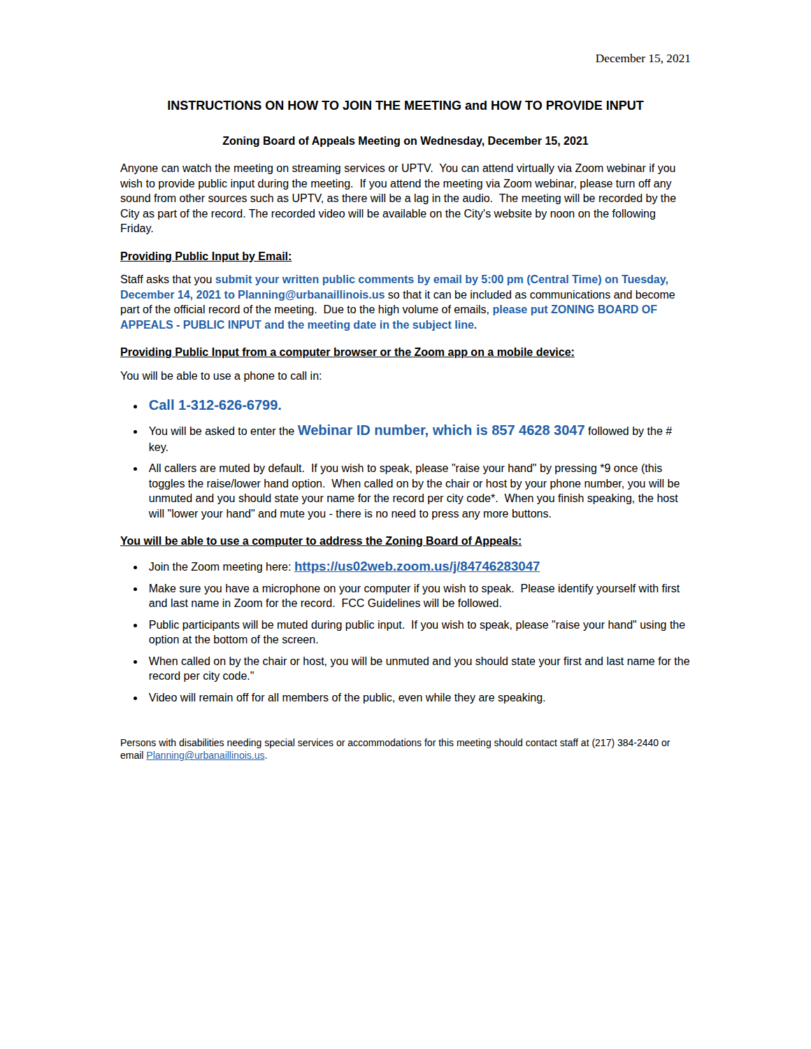December 15, 2021
INSTRUCTIONS ON HOW TO JOIN THE MEETING and HOW TO PROVIDE INPUT
Zoning Board of Appeals Meeting on Wednesday, December 15, 2021
Anyone can watch the meeting on streaming services or UPTV. You can attend virtually via Zoom webinar if you wish to provide public input during the meeting. If you attend the meeting via Zoom webinar, please turn off any sound from other sources such as UPTV, as there will be a lag in the audio. The meeting will be recorded by the City as part of the record. The recorded video will be available on the City's website by noon on the following Friday.
Providing Public Input by Email:
Staff asks that you submit your written public comments by email by 5:00 pm (Central Time) on Tuesday, December 14, 2021 to Planning@urbanaillinois.us so that it can be included as communications and become part of the official record of the meeting. Due to the high volume of emails, please put ZONING BOARD OF APPEALS - PUBLIC INPUT and the meeting date in the subject line.
Providing Public Input from a computer browser or the Zoom app on a mobile device:
You will be able to use a phone to call in:
Call 1-312-626-6799.
You will be asked to enter the Webinar ID number, which is 857 4628 3047 followed by the # key.
All callers are muted by default. If you wish to speak, please "raise your hand" by pressing *9 once (this toggles the raise/lower hand option. When called on by the chair or host by your phone number, you will be unmuted and you should state your name for the record per city code*. When you finish speaking, the host will "lower your hand" and mute you - there is no need to press any more buttons.
You will be able to use a computer to address the Zoning Board of Appeals:
Join the Zoom meeting here: https://us02web.zoom.us/j/84746283047
Make sure you have a microphone on your computer if you wish to speak. Please identify yourself with first and last name in Zoom for the record. FCC Guidelines will be followed.
Public participants will be muted during public input. If you wish to speak, please "raise your hand" using the option at the bottom of the screen.
When called on by the chair or host, you will be unmuted and you should state your first and last name for the record per city code."
Video will remain off for all members of the public, even while they are speaking.
Persons with disabilities needing special services or accommodations for this meeting should contact staff at (217) 384-2440 or email Planning@urbanaillinois.us.